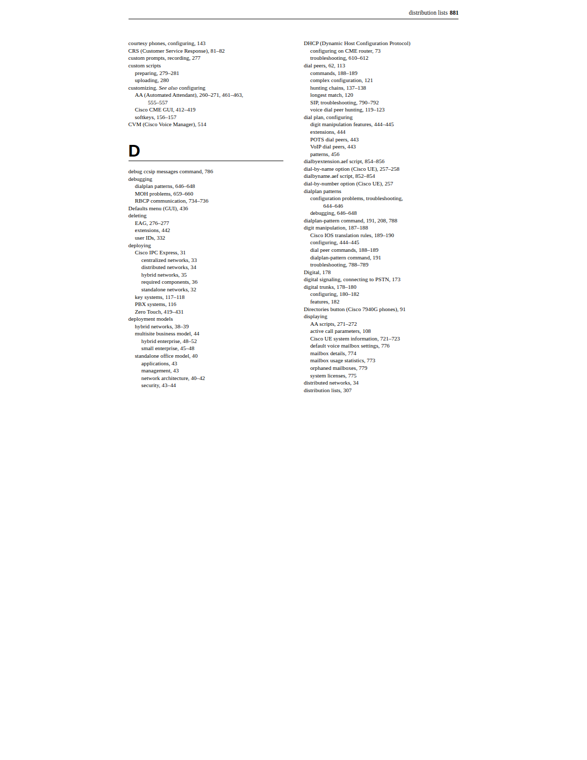distribution lists881
courtesy phones, configuring, 143
CRS (Customer Service Response), 81–82
custom prompts, recording, 277
custom scripts
preparing, 279–281
uploading, 280
customizing. See also configuring
AA (Automated Attendant), 260–271, 461–463,
555–557
Cisco CME GUI, 412–419
softkeys, 156–157
CVM (Cisco Voice Manager), 514
D
debug ccsip messages command, 786
debugging
dialplan patterns, 646–648
MOH problems, 659–660
RBCP communication, 734–736
Defaults menu (GUI), 436
deleting
EAG, 276–277
extensions, 442
user IDs, 332
deploying
Cisco IPC Express, 31
centralized networks, 33
distributed networks, 34
hybrid networks, 35
required components, 36
standalone networks, 32
key systems, 117–118
PBX systems, 116
Zero Touch, 419–431
deployment models
hybrid networks, 38–39
multisite business model, 44
hybrid enterprise, 48–52
small enterprise, 45–48
standalone office model, 40
applications, 43
management, 43
network architecture, 40–42
security, 43–44
DHCP (Dynamic Host Configuration Protocol)
configuring on CME router, 73
troubleshooting, 610–612
dial peers, 62, 113
commands, 188–189
complex configuration, 121
hunting chains, 137–138
longest match, 120
SIP, troubleshooting, 790–792
voice dial peer hunting, 119–123
dial plan, configuring
digit manipulation features, 444–445
extensions, 444
POTS dial peers, 443
VoIP dial peers, 443
patterns, 456
dialbyextension.aef script, 854–856
dial-by-name option (Cisco UE), 257–258
dialbyname.aef script, 852–854
dial-by-number option (Cisco UE), 257
dialplan patterns
configuration problems, troubleshooting,
644–646
debugging, 646–648
dialplan-pattern command, 191, 208, 788
digit manipulation, 187–188
Cisco IOS translation rules, 189–190
configuring, 444–445
dial peer commands, 188–189
dialplan-pattern command, 191
troubleshooting, 788–789
Digital, 178
digital signaling, connecting to PSTN, 173
digital trunks, 178–180
configuring, 180–182
features, 182
Directories button (Cisco 7940G phones), 91
displaying
AA scripts, 271–272
active call parameters, 108
Cisco UE system information, 721–723
default voice mailbox settings, 776
mailbox details, 774
mailbox usage statistics, 773
orphaned mailboxes, 779
system licenses, 775
distributed networks, 34
distribution lists, 307